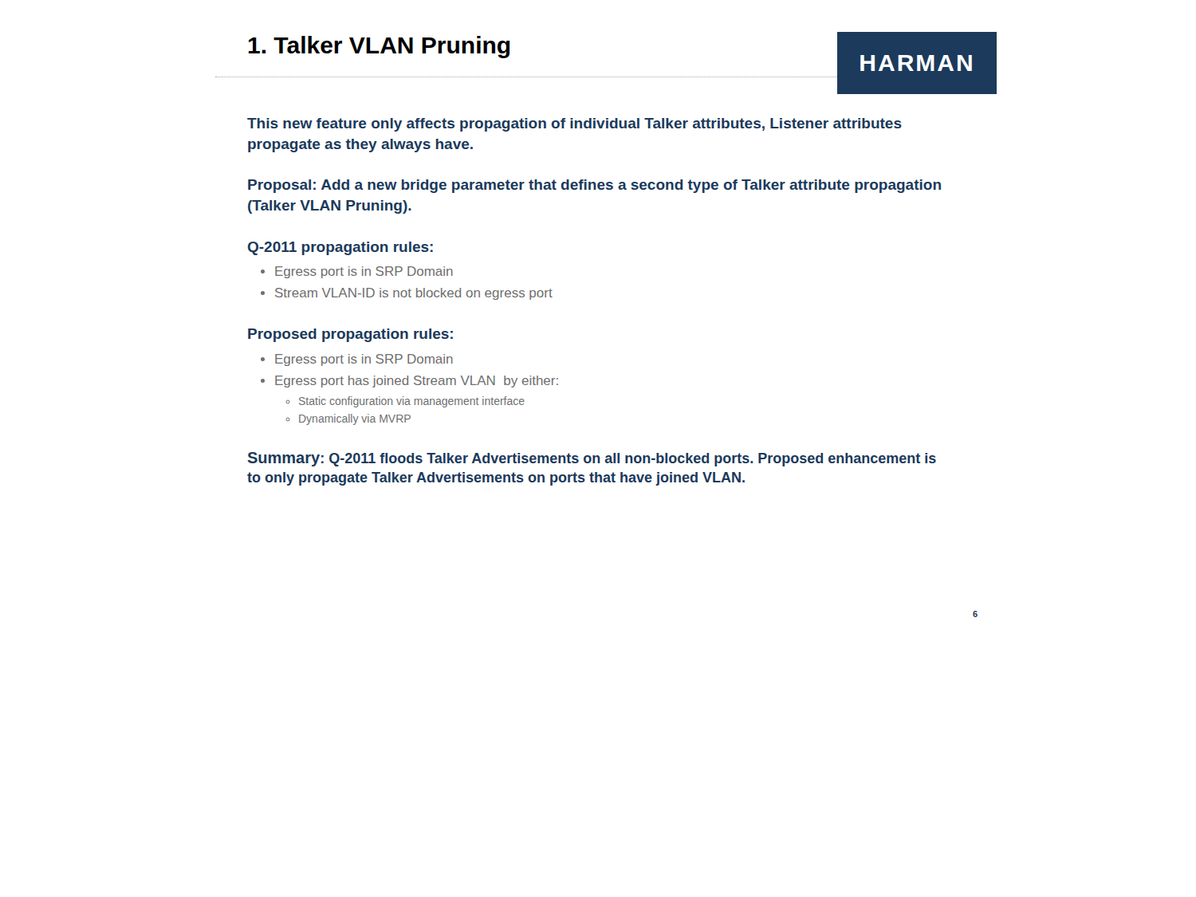HARMAN
1. Talker VLAN Pruning
This new feature only affects propagation of individual Talker attributes, Listener attributes propagate as they always have.
Proposal: Add a new bridge parameter that defines a second type of Talker attribute propagation (Talker VLAN Pruning).
Q-2011 propagation rules:
Egress port is in SRP Domain
Stream VLAN-ID is not blocked on egress port
Proposed propagation rules:
Egress port is in SRP Domain
Egress port has joined Stream VLAN by either:
Static configuration via management interface
Dynamically via MVRP
Summary: Q-2011 floods Talker Advertisements on all non-blocked ports. Proposed enhancement is to only propagate Talker Advertisements on ports that have joined VLAN.
6